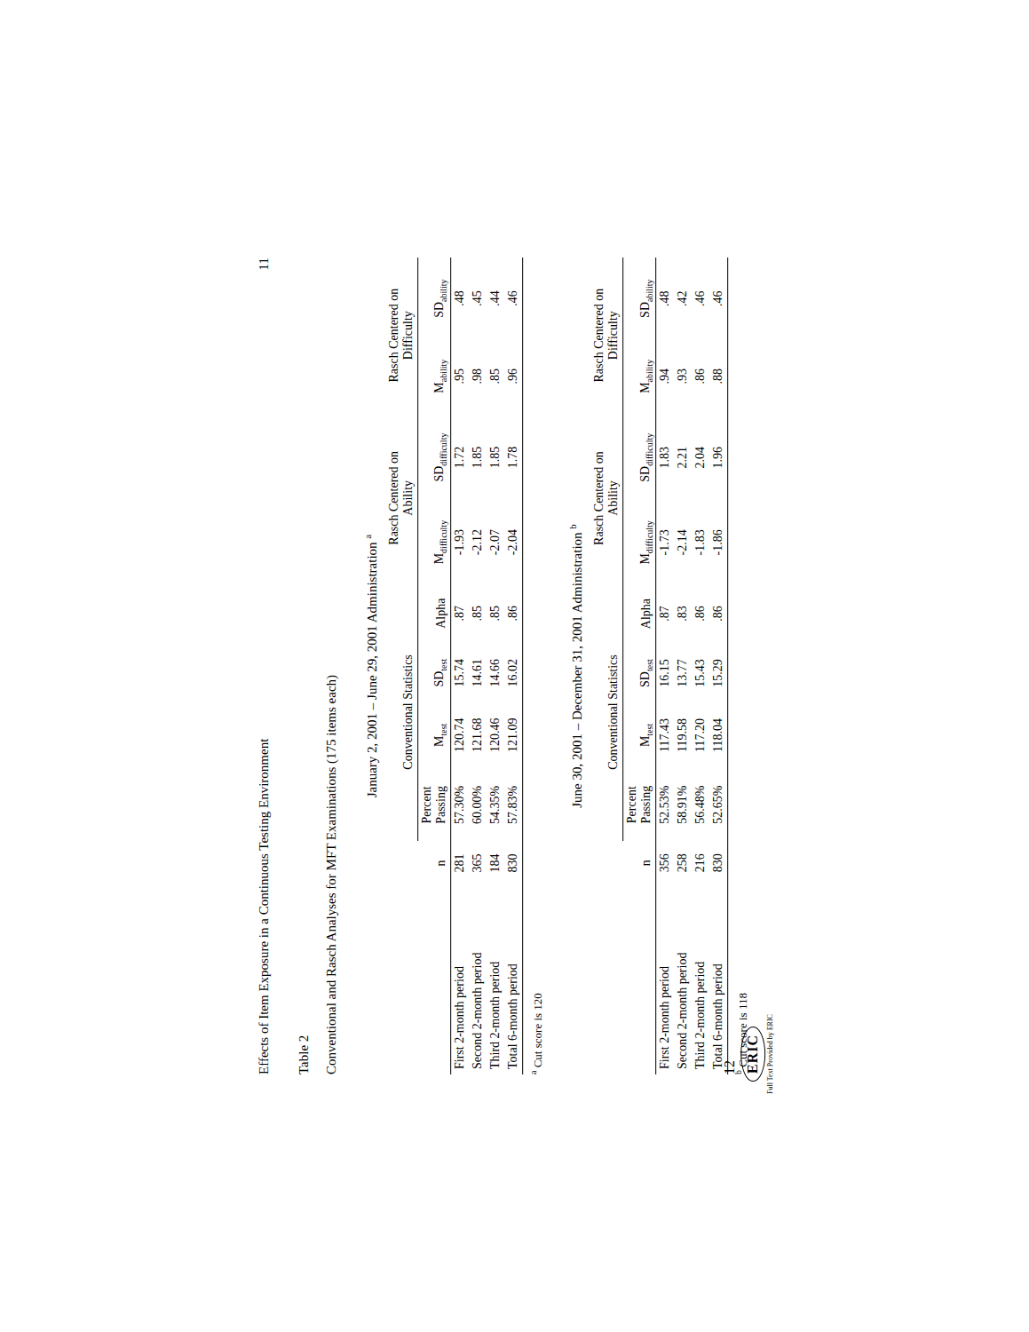Effects of Item Exposure in a Continuous Testing Environment 11
Table 2
Conventional and Rasch Analyses for MFT Examinations (175 items each)
January 2, 2001 – June 29, 2001 Administration a
| | | Conventional Statistics | Rasch Centered on Ability | Rasch Centered on Difficulty |
| --- | --- | --- | --- | --- |
| | n | Percent Passing | M test | SD test | Alpha | M difficulty | SD difficulty | M ability | SD ability |
| First 2-month period | 281 | 57.30% | 120.74 | 15.74 | .87 | -1.93 | 1.72 | .95 | .48 |
| Second 2-month period | 365 | 60.00% | 121.68 | 14.61 | .85 | -2.12 | 1.85 | .98 | .45 |
| Third 2-month period | 184 | 54.35% | 120.46 | 14.66 | .85 | -2.07 | 1.85 | .85 | .44 |
| Total 6-month period | 830 | 57.83% | 121.09 | 16.02 | .86 | -2.04 | 1.78 | .96 | .46 |
a Cut score is 120
June 30, 2001 – December 31, 2001 Administration b
| | | Conventional Statistics | Rasch Centered on Ability | Rasch Centered on Difficulty |
| --- | --- | --- | --- | --- |
| | n | Percent Passing | M test | SD test | Alpha | M difficulty | SD difficulty | M ability | SD ability |
| First 2-month period | 356 | 52.53% | 117.43 | 16.15 | .87 | -1.73 | 1.83 | .94 | .48 |
| Second 2-month period | 258 | 58.91% | 119.58 | 13.77 | .83 | -2.14 | 2.21 | .93 | .42 |
| Third 2-month period | 216 | 56.48% | 117.20 | 15.43 | .86 | -1.83 | 2.04 | .86 | .46 |
| Total 6-month period | 830 | 52.65% | 118.04 | 15.29 | .86 | -1.86 | 1.96 | .88 | .46 |
b Cut score is 118
12
ERIC
Full Text Provided by ERIC